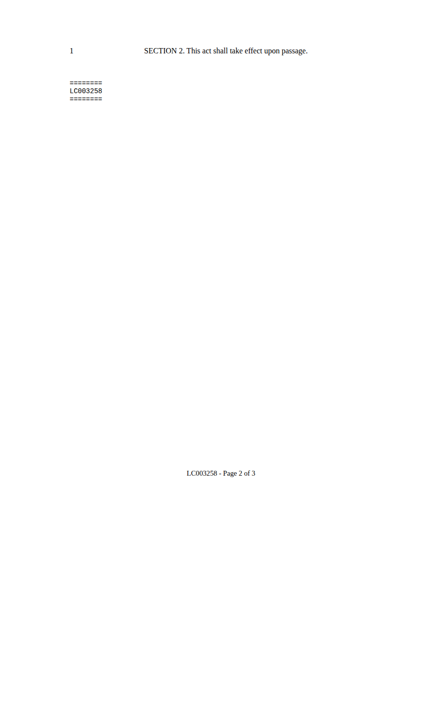1
SECTION 2. This act shall take effect upon passage.
======== LC003258 ========
LC003258 - Page 2 of 3